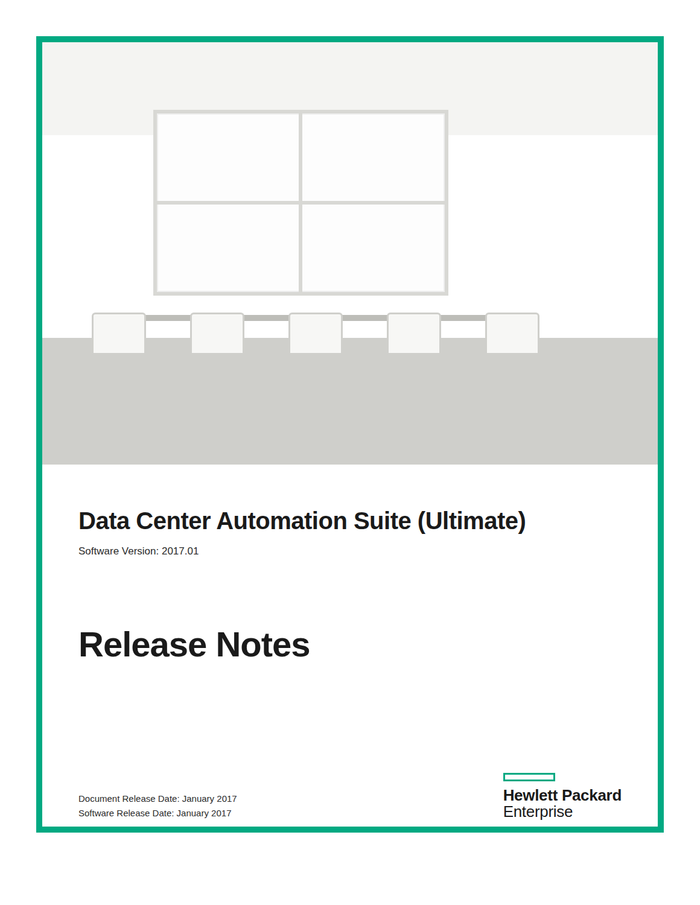Data Center Automation Suite (Ultimate)
Software Version: 2017.01
Release Notes
Document Release Date: January 2017
Software Release Date: January 2017
Hewlett Packard
Enterprise